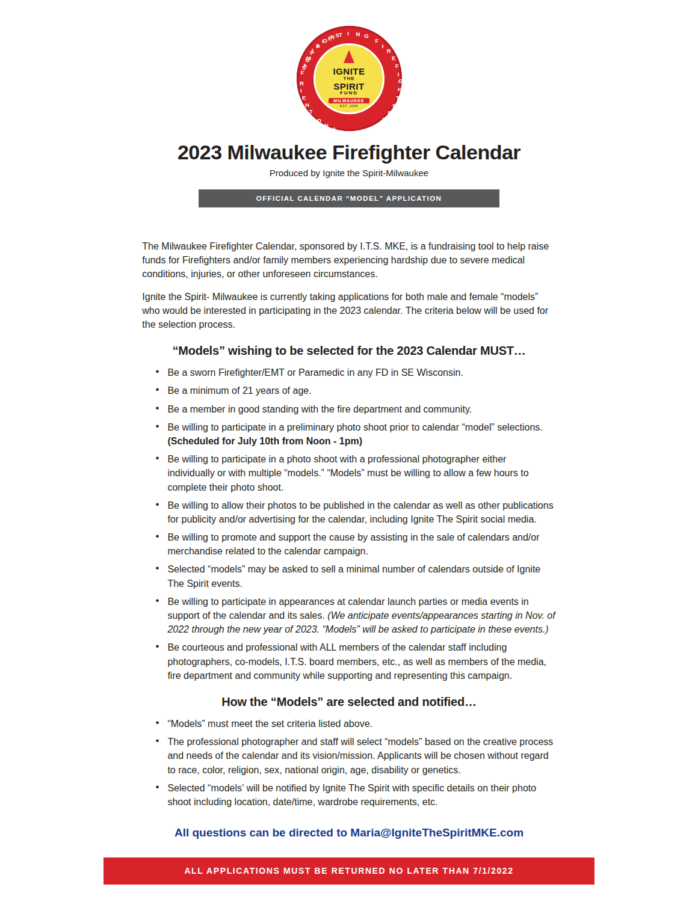S U P P O R T I N G F I R E F I G H T E R S A N D T H E I R F A M I L I E S
IGNITE
THE
SPIRIT
FUND
MILWAUKEE
EST. 2006
2023 Milwaukee Firefighter Calendar
Produced by Ignite the Spirit-Milwaukee
Official Calendar “Model” Application
The Milwaukee Firefighter Calendar, sponsored by I.T.S. MKE, is a fundraising tool to help raise funds for Firefighters and/or family members experiencing hardship due to severe medical conditions, injuries, or other unforeseen circumstances.
Ignite the Spirit- Milwaukee is currently taking applications for both male and female “models” who would be interested in participating in the 2023 calendar. The criteria below will be used for the selection process.
“Models” wishing to be selected for the 2023 Calendar MUST…
Be a sworn Firefighter/EMT or Paramedic in any FD in SE Wisconsin.
Be a minimum of 21 years of age.
Be a member in good standing with the fire department and community.
Be willing to participate in a preliminary photo shoot prior to calendar “model” selections. (Scheduled for July 10th from Noon - 1pm)
Be willing to participate in a photo shoot with a professional photographer either individually or with multiple “models.” “Models” must be willing to allow a few hours to complete their photo shoot.
Be willing to allow their photos to be published in the calendar as well as other publications for publicity and/or advertising for the calendar, including Ignite The Spirit social media.
Be willing to promote and support the cause by assisting in the sale of calendars and/or merchandise related to the calendar campaign.
Selected “models” may be asked to sell a minimal number of calendars outside of Ignite The Spirit events.
Be willing to participate in appearances at calendar launch parties or media events in support of the calendar and its sales. (We anticipate events/appearances starting in Nov. of 2022 through the new year of 2023. “Models” will be asked to participate in these events.)
Be courteous and professional with ALL members of the calendar staff including photographers, co-models, I.T.S. board members, etc., as well as members of the media, fire department and community while supporting and representing this campaign.
How the “Models” are selected and notified…
“Models” must meet the set criteria listed above.
The professional photographer and staff will select “models” based on the creative process and needs of the calendar and its vision/mission. Applicants will be chosen without regard to race, color, religion, sex, national origin, age, disability or genetics.
Selected “models’ will be notified by Ignite The Spirit with specific details on their photo shoot including location, date/time, wardrobe requirements, etc.
All questions can be directed to Maria@IgniteTheSpiritMKE.com
All applications must be returned no later than 7/1/2022